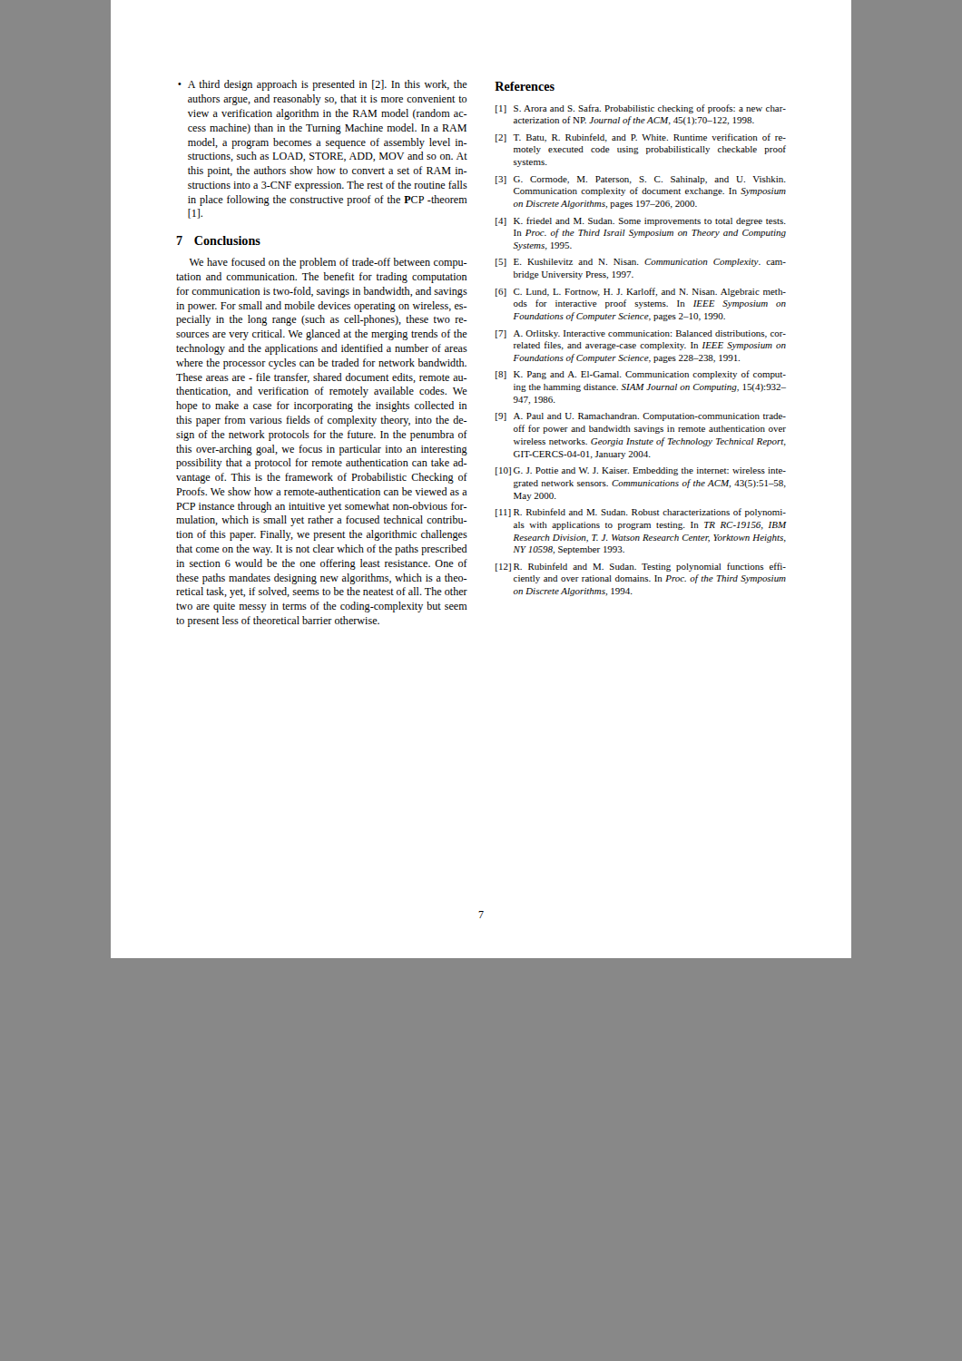A third design approach is presented in [2]. In this work, the authors argue, and reasonably so, that it is more convenient to view a verification algorithm in the RAM model (random access machine) than in the Turning Machine model. In a RAM model, a program becomes a sequence of assembly level instructions, such as LOAD, STORE, ADD, MOV and so on. At this point, the authors show how to convert a set of RAM instructions into a 3-CNF expression. The rest of the routine falls in place following the constructive proof of the PCP -theorem [1].
7 Conclusions
We have focused on the problem of trade-off between computation and communication. The benefit for trading computation for communication is two-fold, savings in bandwidth, and savings in power. For small and mobile devices operating on wireless, especially in the long range (such as cell-phones), these two resources are very critical. We glanced at the merging trends of the technology and the applications and identified a number of areas where the processor cycles can be traded for network bandwidth. These areas are - file transfer, shared document edits, remote authentication, and verification of remotely available codes. We hope to make a case for incorporating the insights collected in this paper from various fields of complexity theory, into the design of the network protocols for the future. In the penumbra of this over-arching goal, we focus in particular into an interesting possibility that a protocol for remote authentication can take advantage of. This is the framework of Probabilistic Checking of Proofs. We show how a remote-authentication can be viewed as a PCP instance through an intuitive yet somewhat non-obvious formulation, which is small yet rather a focused technical contribution of this paper. Finally, we present the algorithmic challenges that come on the way. It is not clear which of the paths prescribed in section 6 would be the one offering least resistance. One of these paths mandates designing new algorithms, which is a theoretical task, yet, if solved, seems to be the neatest of all. The other two are quite messy in terms of the coding-complexity but seem to present less of theoretical barrier otherwise.
References
[1] S. Arora and S. Safra. Probabilistic checking of proofs: a new characterization of NP. Journal of the ACM, 45(1):70–122, 1998.
[2] T. Batu, R. Rubinfeld, and P. White. Runtime verification of remotely executed code using probabilistically checkable proof systems.
[3] G. Cormode, M. Paterson, S. C. Sahinalp, and U. Vishkin. Communication complexity of document exchange. In Symposium on Discrete Algorithms, pages 197–206, 2000.
[4] K. friedel and M. Sudan. Some improvements to total degree tests. In Proc. of the Third Israil Symposium on Theory and Computing Systems, 1995.
[5] E. Kushilevitz and N. Nisan. Communication Complexity. cambridge University Press, 1997.
[6] C. Lund, L. Fortnow, H. J. Karloff, and N. Nisan. Algebraic methods for interactive proof systems. In IEEE Symposium on Foundations of Computer Science, pages 2–10, 1990.
[7] A. Orlitsky. Interactive communication: Balanced distributions, correlated files, and average-case complexity. In IEEE Symposium on Foundations of Computer Science, pages 228–238, 1991.
[8] K. Pang and A. El-Gamal. Communication complexity of computing the hamming distance. SIAM Journal on Computing, 15(4):932–947, 1986.
[9] A. Paul and U. Ramachandran. Computation-communication trade-off for power and bandwidth savings in remote authentication over wireless networks. Georgia Instute of Technology Technical Report, GIT-CERCS-04-01, January 2004.
[10] G. J. Pottie and W. J. Kaiser. Embedding the internet: wireless integrated network sensors. Communications of the ACM, 43(5):51–58, May 2000.
[11] R. Rubinfeld and M. Sudan. Robust characterizations of polynomials with applications to program testing. In TR RC-19156, IBM Research Division, T. J. Watson Research Center, Yorktown Heights, NY 10598, September 1993.
[12] R. Rubinfeld and M. Sudan. Testing polynomial functions efficiently and over rational domains. In Proc. of the Third Symposium on Discrete Algorithms, 1994.
7